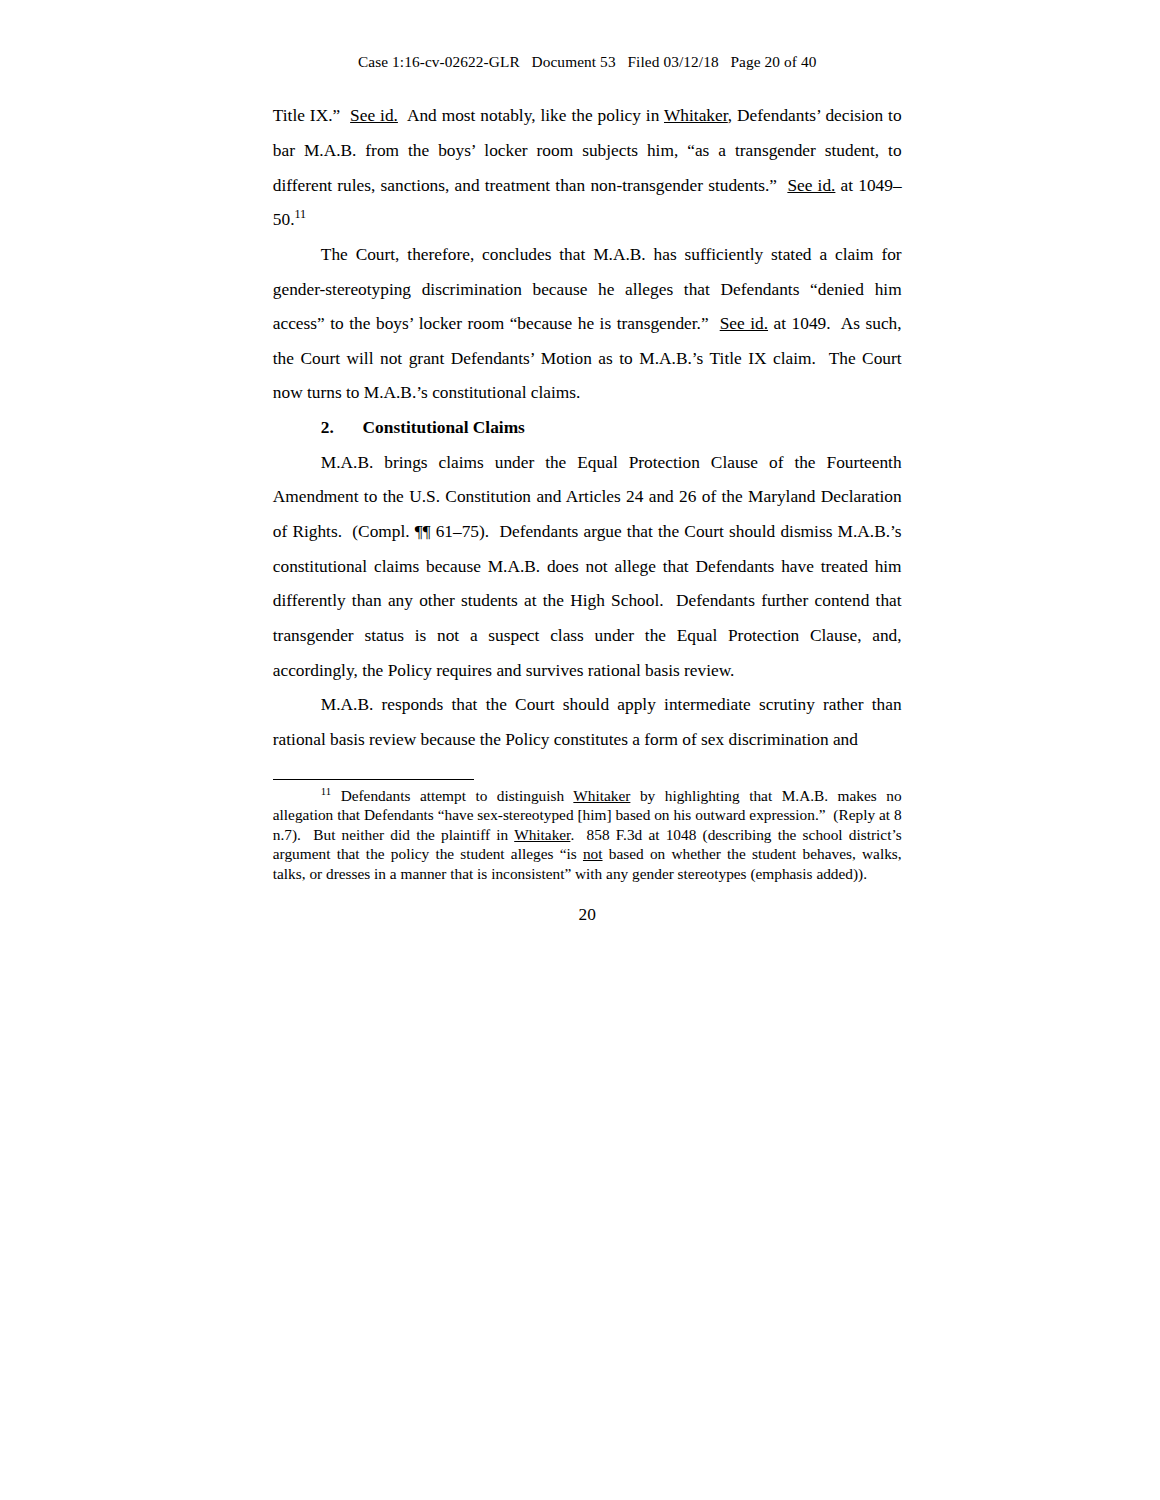Case 1:16-cv-02622-GLR Document 53 Filed 03/12/18 Page 20 of 40
Title IX.” See id. And most notably, like the policy in Whitaker, Defendants’ decision to bar M.A.B. from the boys’ locker room subjects him, “as a transgender student, to different rules, sanctions, and treatment than non-transgender students.” See id. at 1049–50.11
The Court, therefore, concludes that M.A.B. has sufficiently stated a claim for gender-stereotyping discrimination because he alleges that Defendants “denied him access” to the boys’ locker room “because he is transgender.” See id. at 1049. As such, the Court will not grant Defendants’ Motion as to M.A.B.’s Title IX claim. The Court now turns to M.A.B.’s constitutional claims.
2. Constitutional Claims
M.A.B. brings claims under the Equal Protection Clause of the Fourteenth Amendment to the U.S. Constitution and Articles 24 and 26 of the Maryland Declaration of Rights. (Compl. ¶¶ 61–75). Defendants argue that the Court should dismiss M.A.B.’s constitutional claims because M.A.B. does not allege that Defendants have treated him differently than any other students at the High School. Defendants further contend that transgender status is not a suspect class under the Equal Protection Clause, and, accordingly, the Policy requires and survives rational basis review.
M.A.B. responds that the Court should apply intermediate scrutiny rather than rational basis review because the Policy constitutes a form of sex discrimination and
11 Defendants attempt to distinguish Whitaker by highlighting that M.A.B. makes no allegation that Defendants “have sex-stereotyped [him] based on his outward expression.” (Reply at 8 n.7). But neither did the plaintiff in Whitaker. 858 F.3d at 1048 (describing the school district’s argument that the policy the student alleges “is not based on whether the student behaves, walks, talks, or dresses in a manner that is inconsistent” with any gender stereotypes (emphasis added)).
20